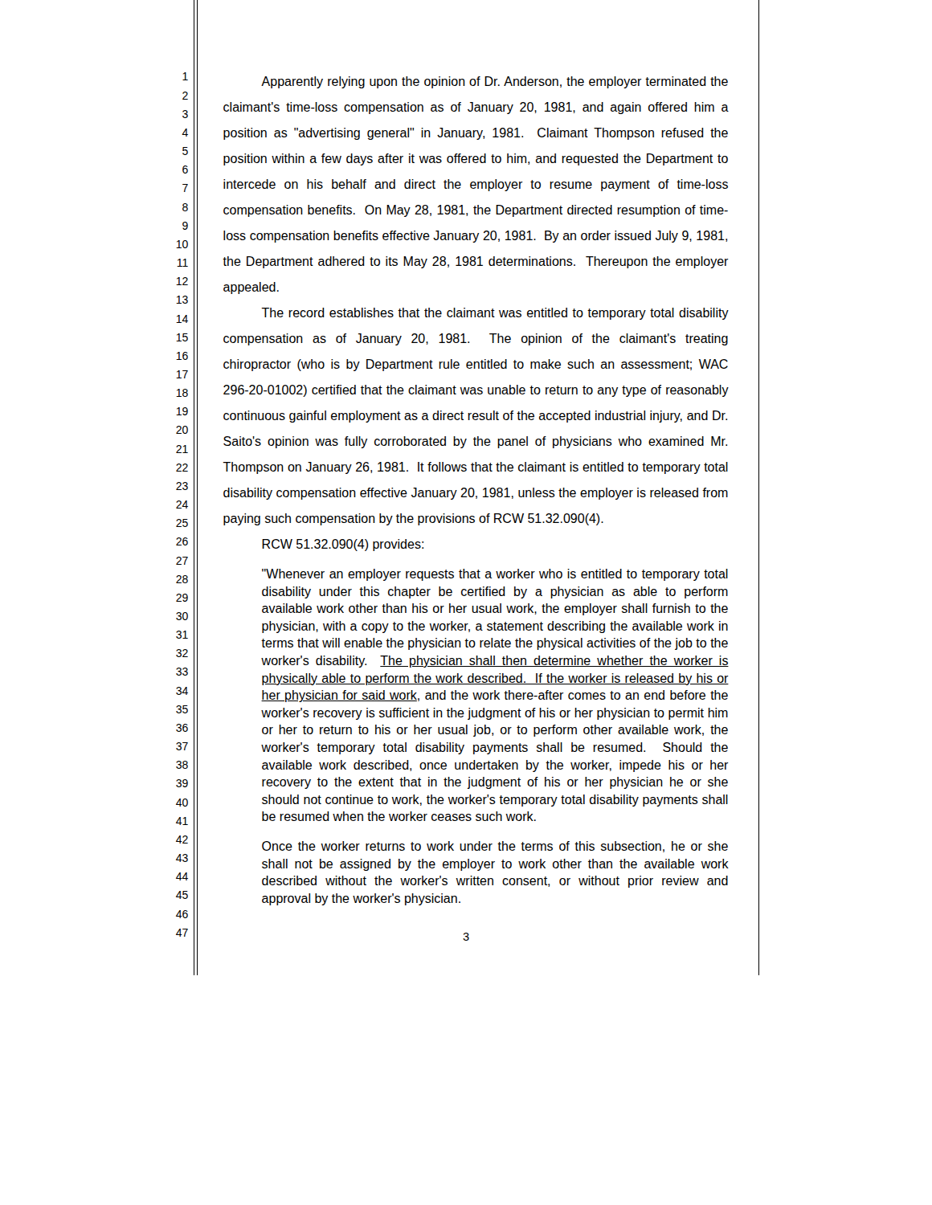1
2
3
4
5
6
7
8
9
10
11
12
13
14
15
16
17
18
19
20
21
22
23
24
25
26
27
28
29
30
31
32
33
34
35
36
37
38
39
40
41
42
43
44
45
46
47
Apparently relying upon the opinion of Dr. Anderson, the employer terminated the claimant's time-loss compensation as of January 20, 1981, and again offered him a position as "advertising general" in January, 1981. Claimant Thompson refused the position within a few days after it was offered to him, and requested the Department to intercede on his behalf and direct the employer to resume payment of time-loss compensation benefits. On May 28, 1981, the Department directed resumption of time-loss compensation benefits effective January 20, 1981. By an order issued July 9, 1981, the Department adhered to its May 28, 1981 determinations. Thereupon the employer appealed.
The record establishes that the claimant was entitled to temporary total disability compensation as of January 20, 1981. The opinion of the claimant's treating chiropractor (who is by Department rule entitled to make such an assessment; WAC 296-20-01002) certified that the claimant was unable to return to any type of reasonably continuous gainful employment as a direct result of the accepted industrial injury, and Dr. Saito's opinion was fully corroborated by the panel of physicians who examined Mr. Thompson on January 26, 1981. It follows that the claimant is entitled to temporary total disability compensation effective January 20, 1981, unless the employer is released from paying such compensation by the provisions of RCW 51.32.090(4).
RCW 51.32.090(4) provides:
"Whenever an employer requests that a worker who is entitled to temporary total disability under this chapter be certified by a physician as able to perform available work other than his or her usual work, the employer shall furnish to the physician, with a copy to the worker, a statement describing the available work in terms that will enable the physician to relate the physical activities of the job to the worker's disability. The physician shall then determine whether the worker is physically able to perform the work described. If the worker is released by his or her physician for said work, and the work there-after comes to an end before the worker's recovery is sufficient in the judgment of his or her physician to permit him or her to return to his or her usual job, or to perform other available work, the worker's temporary total disability payments shall be resumed. Should the available work described, once undertaken by the worker, impede his or her recovery to the extent that in the judgment of his or her physician he or she should not continue to work, the worker's temporary total disability payments shall be resumed when the worker ceases such work.
Once the worker returns to work under the terms of this subsection, he or she shall not be assigned by the employer to work other than the available work described without the worker's written consent, or without prior review and approval by the worker's physician.
3